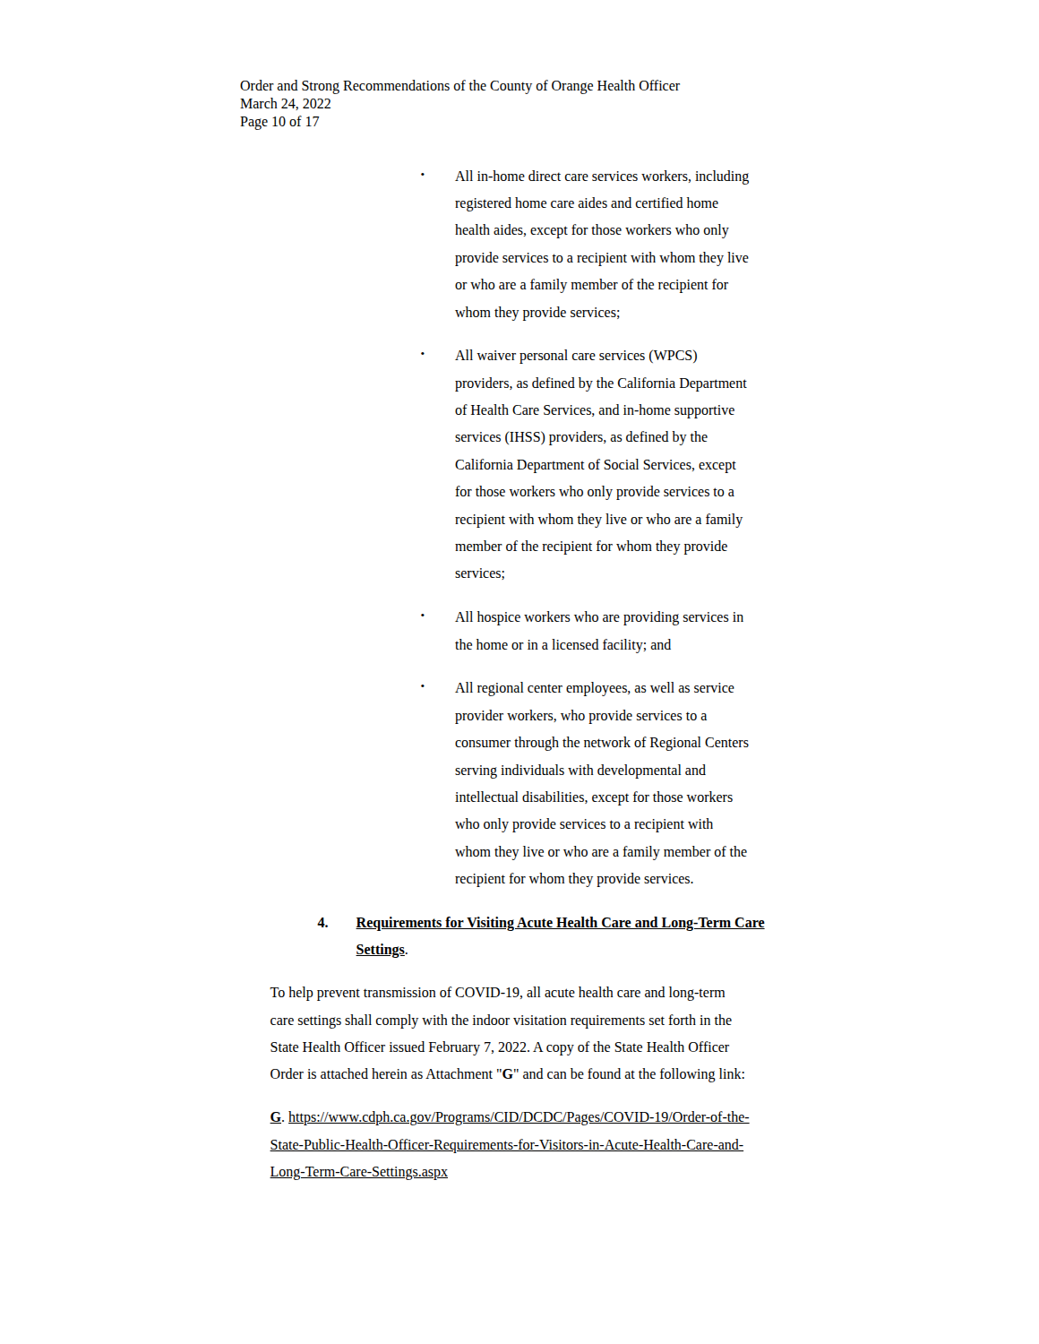Order and Strong Recommendations of the County of Orange Health Officer
March 24, 2022
Page 10 of 17
All in-home direct care services workers, including registered home care aides and certified home health aides, except for those workers who only provide services to a recipient with whom they live or who are a family member of the recipient for whom they provide services;
All waiver personal care services (WPCS) providers, as defined by the California Department of Health Care Services, and in-home supportive services (IHSS) providers, as defined by the California Department of Social Services, except for those workers who only provide services to a recipient with whom they live or who are a family member of the recipient for whom they provide services;
All hospice workers who are providing services in the home or in a licensed facility; and
All regional center employees, as well as service provider workers, who provide services to a consumer through the network of Regional Centers serving individuals with developmental and intellectual disabilities, except for those workers who only provide services to a recipient with whom they live or who are a family member of the recipient for whom they provide services.
4. Requirements for Visiting Acute Health Care and Long-Term Care Settings.
To help prevent transmission of COVID-19, all acute health care and long-term care settings shall comply with the indoor visitation requirements set forth in the State Health Officer issued February 7, 2022. A copy of the State Health Officer Order is attached herein as Attachment "G" and can be found at the following link:
G. https://www.cdph.ca.gov/Programs/CID/DCDC/Pages/COVID-19/Order-of-the-State-Public-Health-Officer-Requirements-for-Visitors-in-Acute-Health-Care-and-Long-Term-Care-Settings.aspx